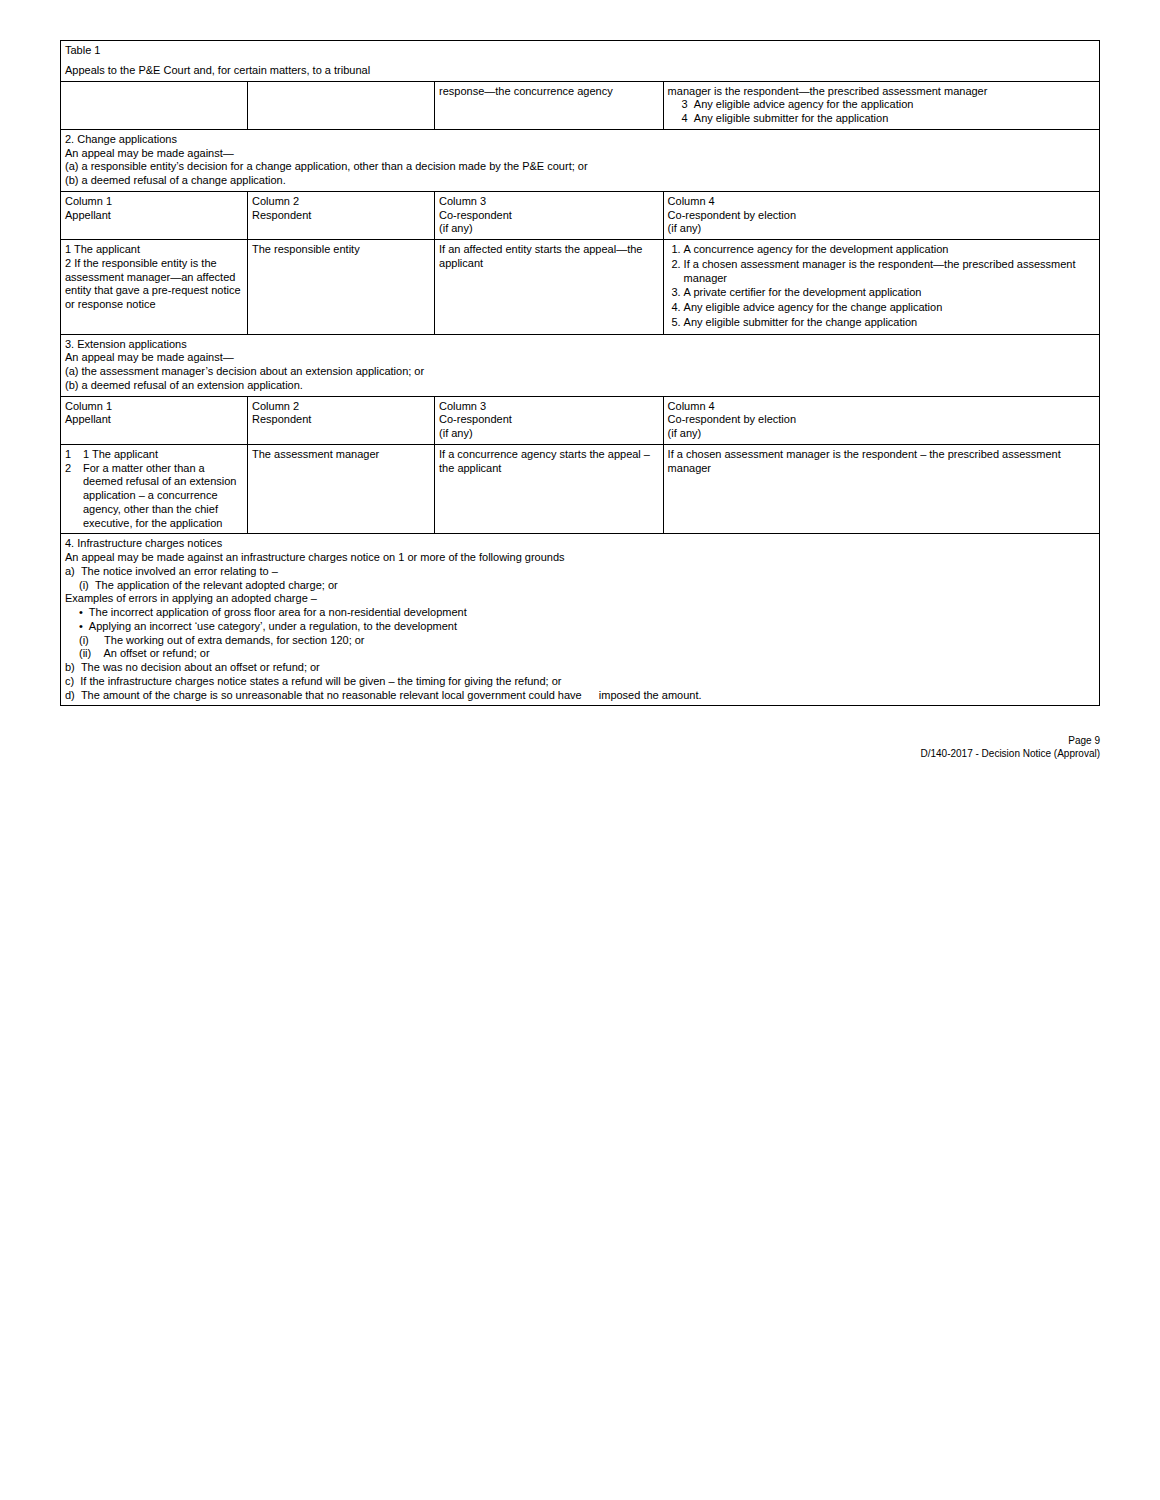| Table 1 |
| Appeals to the P&E Court and, for certain matters, to a tribunal |
| | | response—the concurrence agency | manager is the respondent—the prescribed assessment manager 3 Any eligible advice agency for the application 4 Any eligible submitter for the application |
| 2. Change applications An appeal may be made against— (a) a responsible entity’s decision for a change application, other than a decision made by the P&E court; or (b) a deemed refusal of a change application. |
| Column 1 Appellant | Column 2 Respondent | Column 3 Co-respondent (if any) | Column 4 Co-respondent by election (if any) |
| 1 The applicant 2 If the responsible entity is the assessment manager—an affected entity that gave a pre-request notice or response notice | The responsible entity | If an affected entity starts the appeal—the applicant | A concurrence agency for the development application If a chosen assessment manager is the respondent—the prescribed assessment manager A private certifier for the development application Any eligible advice agency for the change application Any eligible submitter for the change application |
| 3. Extension applications An appeal may be made against— (a) the assessment manager’s decision about an extension application; or (b) a deemed refusal of an extension application. |
| Column 1 Appellant | Column 2 Respondent | Column 3 Co-respondent (if any) | Column 4 Co-respondent by election (if any) |
| / 1 / 1 The applicant / / 2 / For a matter other than a deemed refusal of an extension application – a concurrence agency, other than the chief executive, for the application / | The assessment manager | If a concurrence agency starts the appeal – the applicant | If a chosen assessment manager is the respondent – the prescribed assessment manager |
| 4. Infrastructure charges notices An appeal may be made against an infrastructure charges notice on 1 or more of the following grounds a) The notice involved an error relating to – (i) The application of the relevant adopted charge; or Examples of errors in applying an adopted charge – The incorrect application of gross floor area for a non-residential development Applying an incorrect ‘use category’, under a regulation, to the development (i) The working out of extra demands, for section 120; or (ii) An offset or refund; or b) The was no decision about an offset or refund; or c) If the infrastructure charges notice states a refund will be given – the timing for giving the refund; or d) The amount of the charge is so unreasonable that no reasonable relevant local government could have imposed the amount. |
Page 9
D/140-2017 - Decision Notice (Approval)